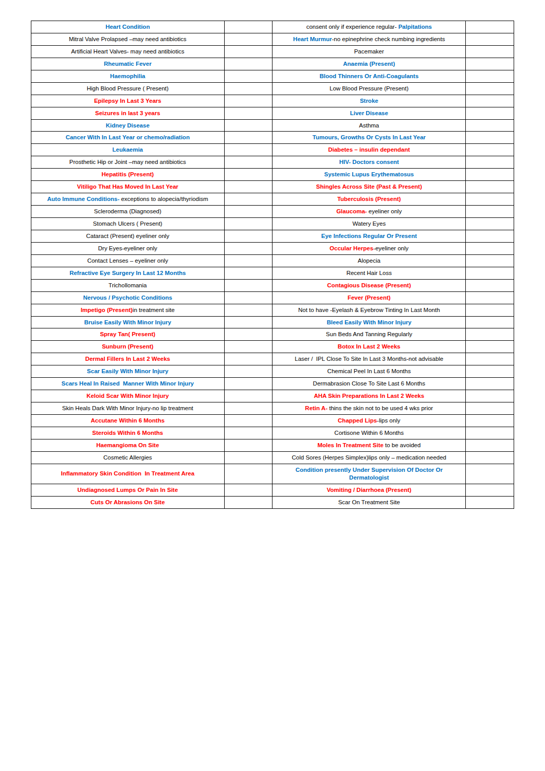| Heart Condition | | consent only if experience regular- Palpitations | |
| Mitral Valve Prolapsed –may need antibiotics | | Heart Murmur -no epinephrine check numbing ingredients | |
| Artificial Heart Valves- may need antibiotics | | Pacemaker | |
| Rheumatic Fever | | Anaemia (Present) | |
| Haemophilia | | Blood Thinners Or Anti-Coagulants | |
| High Blood Pressure ( Present) | | Low Blood Pressure (Present) | |
| Epilepsy In Last 3 Years | | Stroke | |
| Seizures in last 3 years | | Liver Disease | |
| Kidney Disease | | Asthma | |
| Cancer With In Last Year or chemo/radiation | | Tumours, Growths Or Cysts In Last Year | |
| Leukaemia | | Diabetes – insulin dependant | |
| Prosthetic Hip or Joint –may need antibiotics | | HIV- Doctors consent | |
| Hepatitis (Present) | | Systemic Lupus Erythematosus | |
| Vitiligo That Has Moved In Last Year | | Shingles Across Site (Past & Present) | |
| Auto Immune Conditions- exceptions to alopecia/thyriodism | | Tuberculosis (Present) | |
| Scleroderma (Diagnosed) | | Glaucoma- eyeliner only | |
| Stomach Ulcers ( Present) | | Watery Eyes | |
| Cataract (Present) eyeliner only | | Eye Infections Regular Or Present | |
| Dry Eyes-eyeliner only | | Occular Herpes -eyeliner only | |
| Contact Lenses – eyeliner only | | Alopecia | |
| Refractive Eye Surgery In Last 12 Months | | Recent Hair Loss | |
| Trichollomania | | Contagious Disease (Present) | |
| Nervous / Psychotic Conditions | | Fever (Present) | |
| Impetigo (Present) in treatment site | | Not to have -Eyelash & Eyebrow Tinting In Last Month | |
| Bruise Easily With Minor Injury | | Bleed Easily With Minor Injury | |
| Spray Tan( Present) | | Sun Beds And Tanning Regularly | |
| Sunburn (Present) | | Botox In Last 2 Weeks | |
| Dermal Fillers In Last 2 Weeks | | Laser / IPL Close To Site In Last 3 Months-not advisable | |
| Scar Easily With Minor Injury | | Chemical Peel In Last 6 Months | |
| Scars Heal In Raised Manner With Minor Injury | | Dermabrasion Close To Site Last 6 Months | |
| Keloid Scar With Minor Injury | | AHA Skin Preparations In Last 2 Weeks | |
| Skin Heals Dark With Minor Injury-no lip treatment | | Retin A- thins the skin not to be used 4 wks prior | |
| Accutane Within 6 Months | | Chapped Lips -lips only | |
| Steroids Within 6 Months | | Cortisone Within 6 Months | |
| Haemangioma On Site | | Moles In Treatment Site to be avoided | |
| Cosmetic Allergies | | Cold Sores (Herpes Simplex)lips only – medication needed | |
| Inflammatory Skin Condition In Treatment Area | | Condition presently Under Supervision Of Doctor Or Dermatologist | |
| Undiagnosed Lumps Or Pain In Site | | Vomiting / Diarrhoea (Present) | |
| Cuts Or Abrasions On Site | | Scar On Treatment Site | |